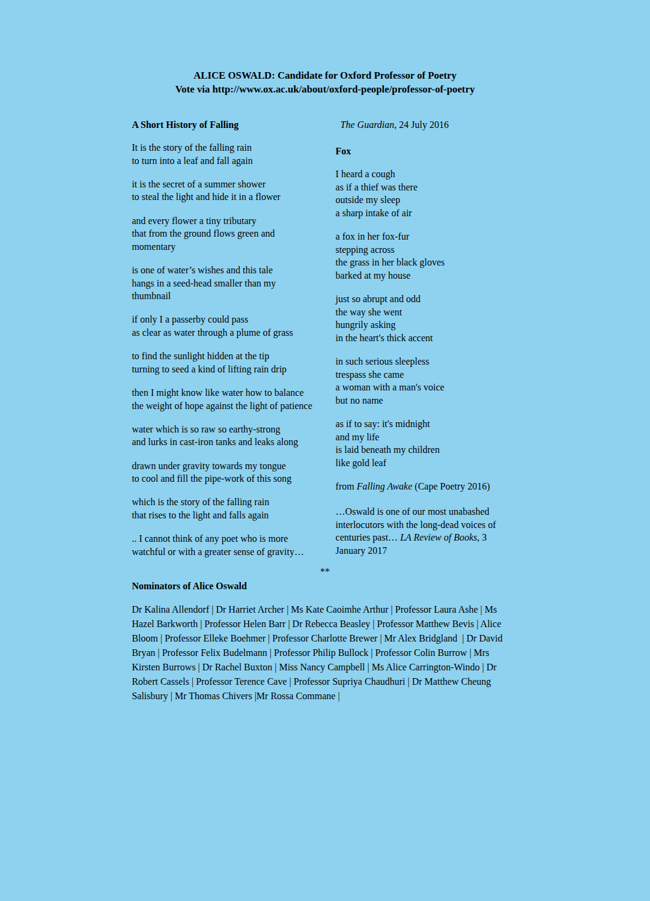ALICE OSWALD: Candidate for Oxford Professor of Poetry
Vote via http://www.ox.ac.uk/about/oxford-people/professor-of-poetry
A Short History of Falling
It is the story of the falling rain
to turn into a leaf and fall again
it is the secret of a summer shower
to steal the light and hide it in a flower
and every flower a tiny tributary
that from the ground flows green and momentary
is one of water’s wishes and this tale
hangs in a seed-head smaller than my thumbnail
if only I a passerby could pass
as clear as water through a plume of grass
to find the sunlight hidden at the tip
turning to seed a kind of lifting rain drip
then I might know like water how to balance
the weight of hope against the light of patience
water which is so raw so earthy-strong
and lurks in cast-iron tanks and leaks along
drawn under gravity towards my tongue
to cool and fill the pipe-work of this song
which is the story of the falling rain
that rises to the light and falls again
.. I cannot think of any poet who is more watchful or with a greater sense of gravity… The Guardian, 24 July 2016
Fox
I heard a cough
as if a thief was there
outside my sleep
a sharp intake of air
a fox in her fox-fur
stepping across
the grass in her black gloves
barked at my house
just so abrupt and odd
the way she went
hungrily asking
in the heart's thick accent
in such serious sleepless
trespass she came
a woman with a man's voice
but no name
as if to say: it's midnight
and my life
is laid beneath my children
like gold leaf
from Falling Awake (Cape Poetry 2016)
…Oswald is one of our most unabashed interlocutors with the long-dead voices of centuries past… LA Review of Books, 3 January 2017
**
Nominators of Alice Oswald
Dr Kalina Allendorf | Dr Harriet Archer | Ms Kate Caoimhe Arthur | Professor Laura Ashe | Ms Hazel Barkworth | Professor Helen Barr | Dr Rebecca Beasley | Professor Matthew Bevis | Alice Bloom | Professor Elleke Boehmer | Professor Charlotte Brewer | Mr Alex Bridgland | Dr David Bryan | Professor Felix Budelmann | Professor Philip Bullock | Professor Colin Burrow | Mrs Kirsten Burrows | Dr Rachel Buxton | Miss Nancy Campbell | Ms Alice Carrington-Windo | Dr Robert Cassels | Professor Terence Cave | Professor Supriya Chaudhuri | Dr Matthew Cheung Salisbury | Mr Thomas Chivers |Mr Rossa Commane |